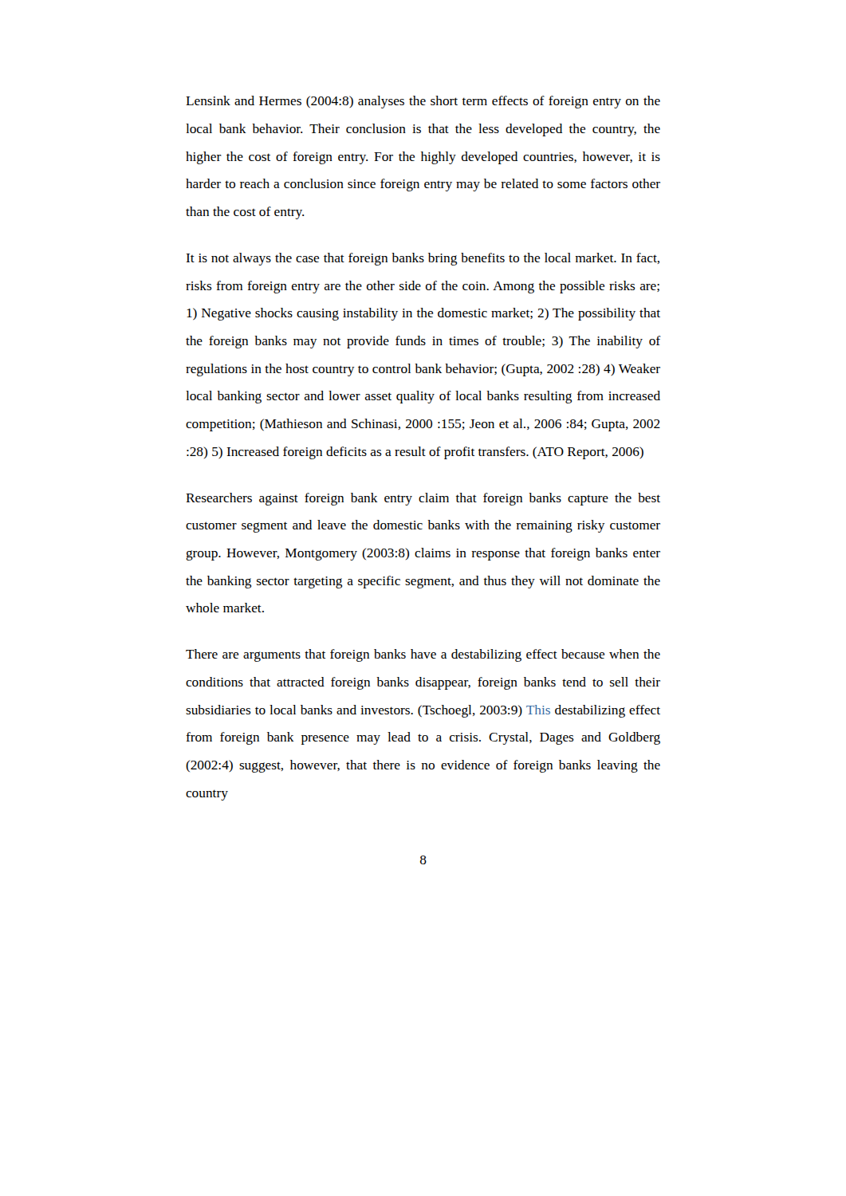Lensink and Hermes (2004:8) analyses the short term effects of foreign entry on the local bank behavior. Their conclusion is that the less developed the country, the higher the cost of foreign entry. For the highly developed countries, however, it is harder to reach a conclusion since foreign entry may be related to some factors other than the cost of entry.
It is not always the case that foreign banks bring benefits to the local market. In fact, risks from foreign entry are the other side of the coin. Among the possible risks are; 1) Negative shocks causing instability in the domestic market; 2) The possibility that the foreign banks may not provide funds in times of trouble; 3) The inability of regulations in the host country to control bank behavior; (Gupta, 2002 :28) 4) Weaker local banking sector and lower asset quality of local banks resulting from increased competition; (Mathieson and Schinasi, 2000 :155; Jeon et al., 2006 :84; Gupta, 2002 :28) 5) Increased foreign deficits as a result of profit transfers. (ATO Report, 2006)
Researchers against foreign bank entry claim that foreign banks capture the best customer segment and leave the domestic banks with the remaining risky customer group. However, Montgomery (2003:8) claims in response that foreign banks enter the banking sector targeting a specific segment, and thus they will not dominate the whole market.
There are arguments that foreign banks have a destabilizing effect because when the conditions that attracted foreign banks disappear, foreign banks tend to sell their subsidiaries to local banks and investors. (Tschoegl, 2003:9) This destabilizing effect from foreign bank presence may lead to a crisis. Crystal, Dages and Goldberg (2002:4) suggest, however, that there is no evidence of foreign banks leaving the country
8